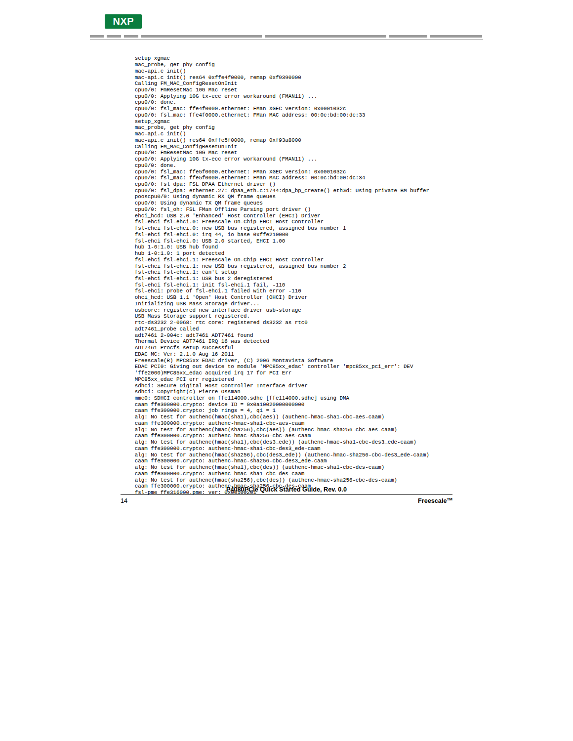setup_xgmac
mac_probe, get phy config
mac-api.c init()
mac-api.c init() res64 0xffe4f0000, remap 0xf9390000
Calling FM_MAC_ConfigResetOnInit
cpu0/0: FmResetMac 10G Mac reset
cpu0/0: Applying 10G tx-ecc error workaround (FMAN11) ...
cpu0/0: done.
cpu0/0: fsl_mac: ffe4f0000.ethernet: FMan XGEC version: 0x0001032c
cpu0/0: fsl_mac: ffe4f0000.ethernet: FMan MAC address: 00:0c:bd:00:dc:33
setup_xgmac
mac_probe, get phy config
mac-api.c init()
mac-api.c init() res64 0xffe5f0000, remap 0xf93a8000
Calling FM_MAC_ConfigResetOnInit
cpu0/0: FmResetMac 10G Mac reset
cpu0/0: Applying 10G tx-ecc error workaround (FMAN11) ...
cpu0/0: done.
cpu0/0: fsl_mac: ffe5f0000.ethernet: FMan XGEC version: 0x0001032c
cpu0/0: fsl_mac: ffe5f0000.ethernet: FMan MAC address: 00:0c:bd:00:dc:34
cpu0/0: fsl_dpa: FSL DPAA Ethernet driver ()
cpu0/0: fsl_dpa: ethernet.27: dpaa_eth.c:1744:dpa_bp_create() eth%d: Using private BM buffer
pooscpu0/0: Using dynamic RX QM frame queues
cpu0/0: Using dynamic TX QM frame queues
cpu0/0: fsl_oh: FSL FMan Offline Parsing port driver ()
ehci_hcd: USB 2.0 'Enhanced' Host Controller (EHCI) Driver
fsl-ehci fsl-ehci.0: Freescale On-Chip EHCI Host Controller
fsl-ehci fsl-ehci.0: new USB bus registered, assigned bus number 1
fsl-ehci fsl-ehci.0: irq 44, io base 0xffe210000
fsl-ehci fsl-ehci.0: USB 2.0 started, EHCI 1.00
hub 1-0:1.0: USB hub found
hub 1-0:1.0: 1 port detected
fsl-ehci fsl-ehci.1: Freescale On-Chip EHCI Host Controller
fsl-ehci fsl-ehci.1: new USB bus registered, assigned bus number 2
fsl-ehci fsl-ehci.1: can't setup
fsl-ehci fsl-ehci.1: USB bus 2 deregistered
fsl-ehci fsl-ehci.1: init fsl-ehci.1 fail, -110
fsl-ehci: probe of fsl-ehci.1 failed with error -110
ohci_hcd: USB 1.1 'Open' Host Controller (OHCI) Driver
Initializing USB Mass Storage driver...
usbcore: registered new interface driver usb-storage
USB Mass Storage support registered.
rtc-ds3232 2-0068: rtc core: registered ds3232 as rtc0
adt7461_probe called
adt7461 2-004c: adt7461 ADT7461 found
Thermal Device ADT7461 IRQ 16 was detected
ADT7461 Procfs setup successful
EDAC MC: Ver: 2.1.0 Aug 16 2011
Freescale(R) MPC85xx EDAC driver, (C) 2006 Montavista Software
EDAC PCI0: Giving out device to module 'MPC85xx_edac' controller 'mpc85xx_pci_err': DEV
'ffe2000)MPC85xx_edac acquired irq 17 for PCI Err
MPC85xx_edac PCI err registered
sdhci: Secure Digital Host Controller Interface driver
sdhci: Copyright(c) Pierre Ossman
mmc0: SDHCI controller on ffe114000.sdhc [ffe114000.sdhc] using DMA
caam ffe300000.crypto: device ID = 0x0a10020000000000
caam ffe300000.crypto: job rings = 4, qi = 1
alg: No test for authenc(hmac(sha1),cbc(aes)) (authenc-hmac-sha1-cbc-aes-caam)
caam ffe300000.crypto: authenc-hmac-sha1-cbc-aes-caam
alg: No test for authenc(hmac(sha256),cbc(aes)) (authenc-hmac-sha256-cbc-aes-caam)
caam ffe300000.crypto: authenc-hmac-sha256-cbc-aes-caam
alg: No test for authenc(hmac(sha1),cbc(des3_ede)) (authenc-hmac-sha1-cbc-des3_ede-caam)
caam ffe300000.crypto: authenc-hmac-sha1-cbc-des3_ede-caam
alg: No test for authenc(hmac(sha256),cbc(des3_ede)) (authenc-hmac-sha256-cbc-des3_ede-caam)
caam ffe300000.crypto: authenc-hmac-sha256-cbc-des3_ede-caam
alg: No test for authenc(hmac(sha1),cbc(des)) (authenc-hmac-sha1-cbc-des-caam)
caam ffe300000.crypto: authenc-hmac-sha1-cbc-des-caam
alg: No test for authenc(hmac(sha256),cbc(des)) (authenc-hmac-sha256-cbc-des-caam)
caam ffe300000.crypto: authenc-hmac-sha256-cbc-des-caam
fsl-pme ffe316000.pme: ver: 0x00100201
P4080PCIe Quick Started Guide, Rev. 0.0
14 FreescaleTM